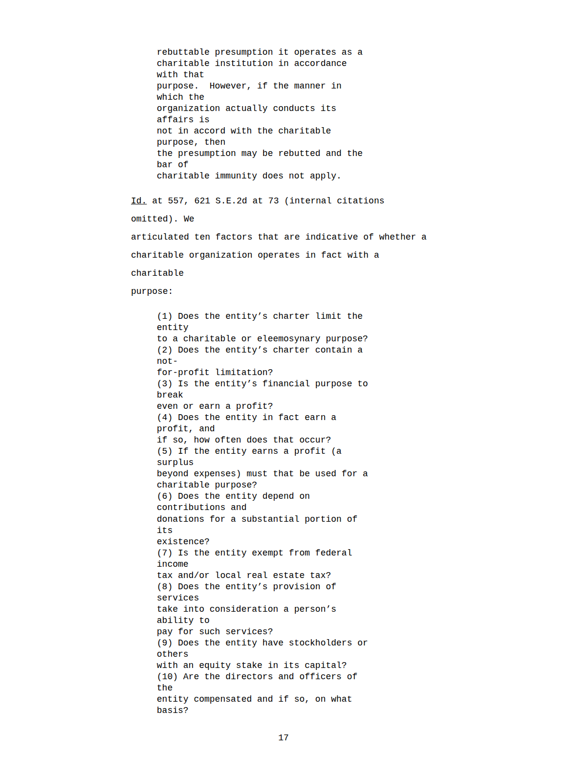rebuttable presumption it operates as a charitable institution in accordance with that purpose. However, if the manner in which the organization actually conducts its affairs is not in accord with the charitable purpose, then the presumption may be rebutted and the bar of charitable immunity does not apply.
Id. at 557, 621 S.E.2d at 73 (internal citations omitted). We
articulated ten factors that are indicative of whether a
charitable organization operates in fact with a charitable
purpose:
(1) Does the entity’s charter limit the entity to a charitable or eleemosynary purpose? (2) Does the entity’s charter contain a not- for-profit limitation? (3) Is the entity’s financial purpose to break even or earn a profit? (4) Does the entity in fact earn a profit, and if so, how often does that occur? (5) If the entity earns a profit (a surplus beyond expenses) must that be used for a charitable purpose? (6) Does the entity depend on contributions and donations for a substantial portion of its existence? (7) Is the entity exempt from federal income tax and/or local real estate tax? (8) Does the entity’s provision of services take into consideration a person’s ability to pay for such services? (9) Does the entity have stockholders or others with an equity stake in its capital? (10) Are the directors and officers of the entity compensated and if so, on what basis?
17